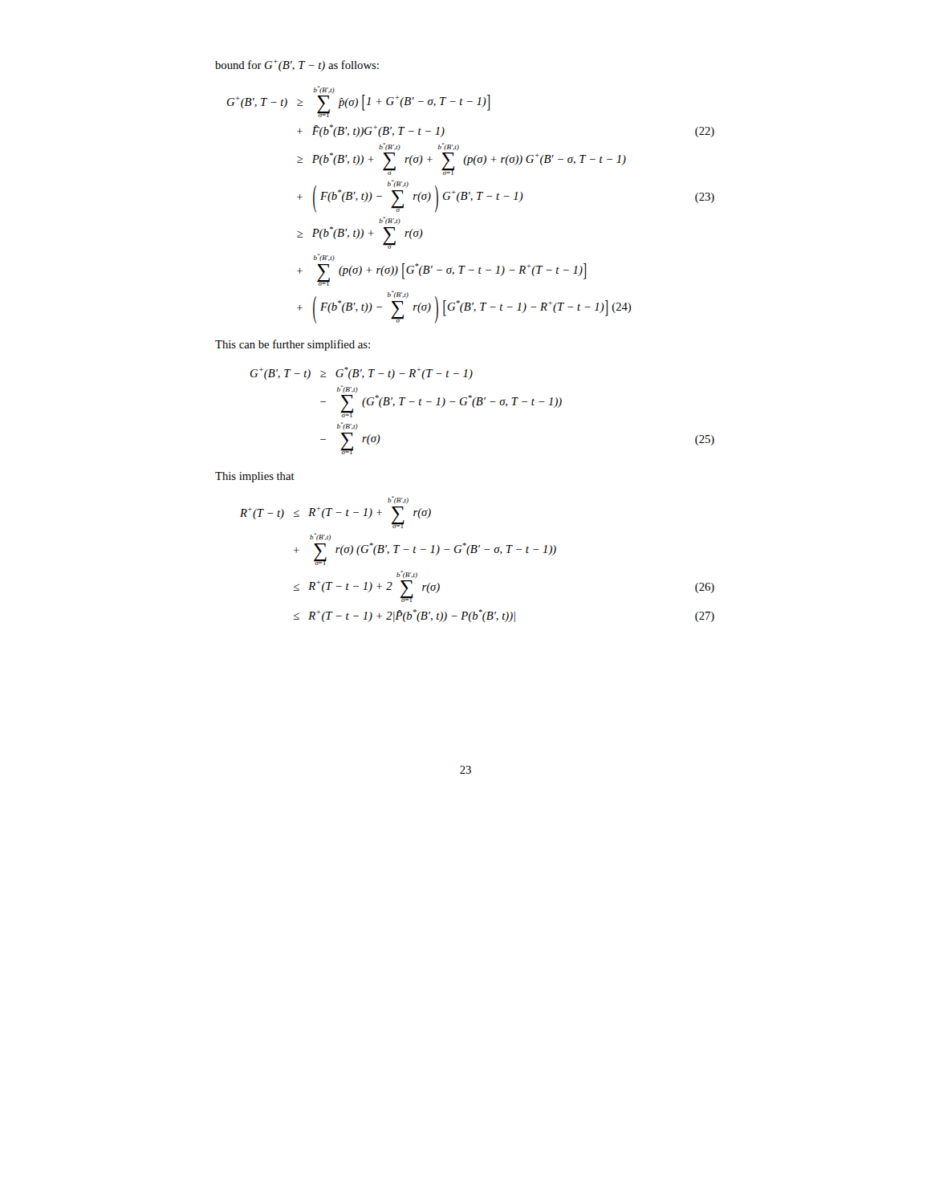bound for G+(B′, T − t) as follows:
| G + (B′, T − t) | ≥ | b * (B′,t) ∑ σ =1 p̂(σ) [ 1 + G + (B′ − σ, T − t − 1) ] | |
| | + | F̂(b * (B′, t))G + (B′, T − t − 1) | (22) |
| | ≥ | P(b * (B′, t)) + b * (B′,t) ∑ σ r(σ) + b * (B′,t) ∑ σ =1 (p(σ) + r(σ)) G + (B′ − σ, T − t − 1) | |
| | + | ( F(b * (B′, t)) − b * (B′,t) ∑ σ r(σ) ) G + (B′, T − t − 1) | (23) |
| | ≥ | P(b * (B′, t)) + b * (B′,t) ∑ σ r(σ) | |
| | + | b * (B′,t) ∑ σ =1 (p(σ) + r(σ)) [ G * (B′ − σ, T − t − 1) − R + (T − t − 1) ] | |
| | + | ( F(b * (B′, t)) − b * (B′,t) ∑ σ r(σ) ) [ G * (B′, T − t − 1) − R + (T − t − 1) ] (24) | |
This can be further simplified as:
| G + (B′, T − t) | ≥ | G * (B′, T − t) − R + (T − t − 1) | |
| | − | b * (B′,t) ∑ σ =1 (G * (B′, T − t − 1) − G * (B′ − σ, T − t − 1)) | |
| | − | b * (B′,t) ∑ σ =1 r(σ) | (25) |
This implies that
| R + (T − t) | ≤ | R + (T − t − 1) + b * (B′,t) ∑ σ =1 r(σ) | |
| | + | b * (B′,t) ∑ σ =1 r(σ) (G * (B′, T − t − 1) − G * (B′ − σ, T − t − 1)) | |
| | ≤ | R + (T − t − 1) + 2 b * (B′,t) ∑ σ =1 r(σ) | (26) |
| | ≤ | R + (T − t − 1) + 2/P̂(b * (B′, t)) − P(b * (B′, t))/ | (27) |
23